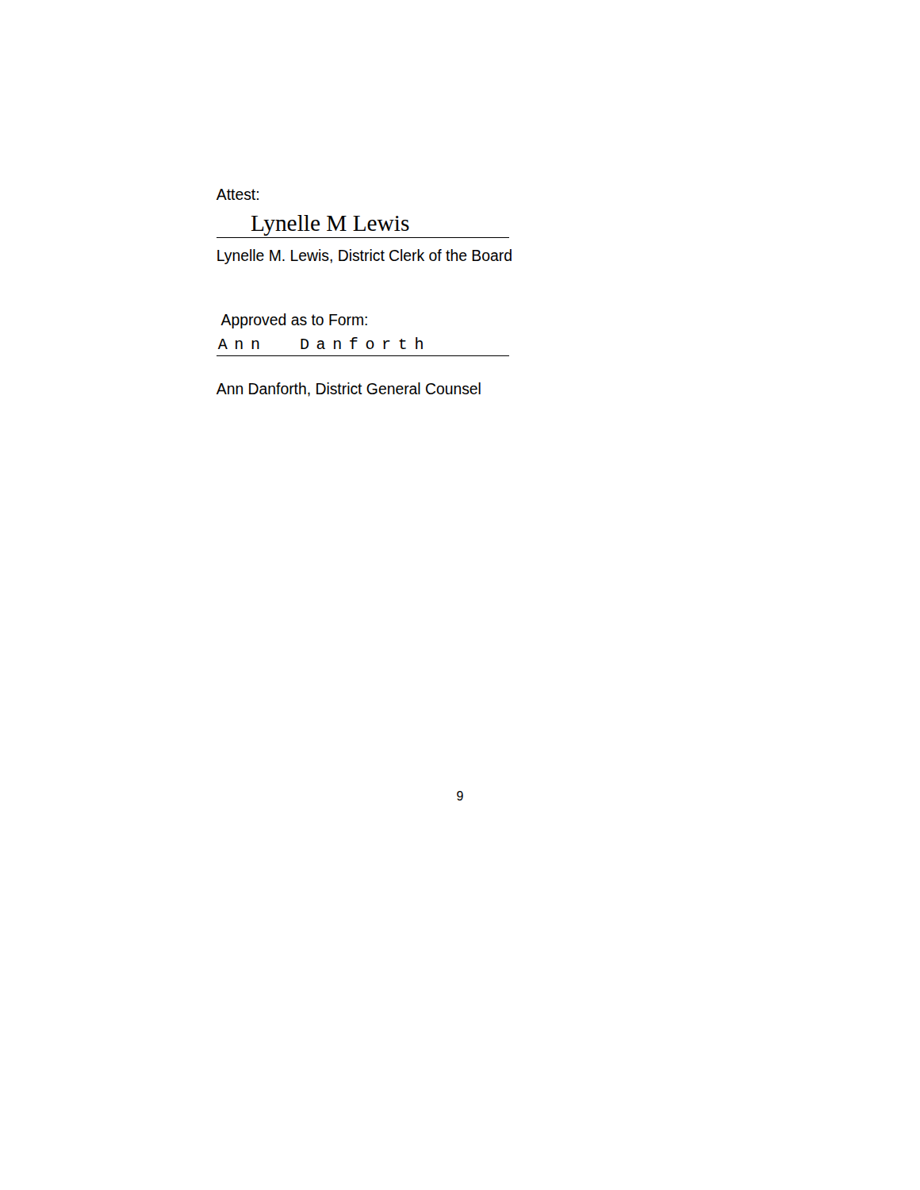Attest:
Lynelle M Lewis
Lynelle M. Lewis, District Clerk of the Board
Approved as to Form:
Ann Danforth
Ann Danforth, District General Counsel
9